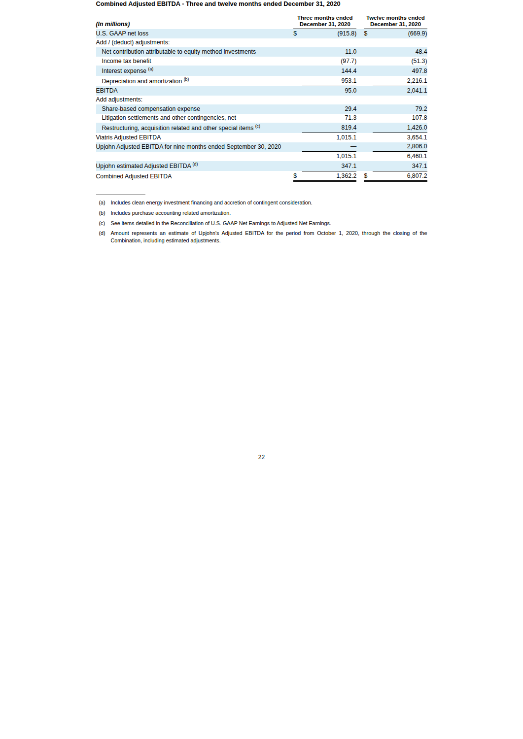Combined Adjusted EBITDA - Three and twelve months ended December 31, 2020
| (In millions) | | Three months ended December 31, 2020 | | Twelve months ended December 31, 2020 |
| --- | --- | --- | --- | --- |
| U.S. GAAP net loss | | $ | (915.8) | | $ | (669.9) |
| Add / (deduct) adjustments: | | | | | | |
| Net contribution attributable to equity method investments | | | 11.0 | | | 48.4 |
| Income tax benefit | | | (97.7) | | | (51.3) |
| Interest expense (a) | | | 144.4 | | | 497.8 |
| Depreciation and amortization (b) | | | 953.1 | | | 2,216.1 |
| EBITDA | | | 95.0 | | | 2,041.1 |
| Add adjustments: | | | | | | |
| Share-based compensation expense | | | 29.4 | | | 79.2 |
| Litigation settlements and other contingencies, net | | | 71.3 | | | 107.8 |
| Restructuring, acquisition related and other special items (c) | | | 819.4 | | | 1,426.0 |
| Viatris Adjusted EBITDA | | | 1,015.1 | | | 3,654.1 |
| Upjohn Adjusted EBITDA for nine months ended September 30, 2020 | | | — | | | 2,806.0 |
| | | | 1,015.1 | | | 6,460.1 |
| Upjohn estimated Adjusted EBITDA (d) | | | 347.1 | | | 347.1 |
| Combined Adjusted EBITDA | | $ | 1,362.2 | | $ | 6,807.2 |
(a) Includes clean energy investment financing and accretion of contingent consideration.
(b) Includes purchase accounting related amortization.
(c) See items detailed in the Reconciliation of U.S. GAAP Net Earnings to Adjusted Net Earnings.
(d) Amount represents an estimate of Upjohn's Adjusted EBITDA for the period from October 1, 2020, through the closing of the Combination, including estimated adjustments.
22